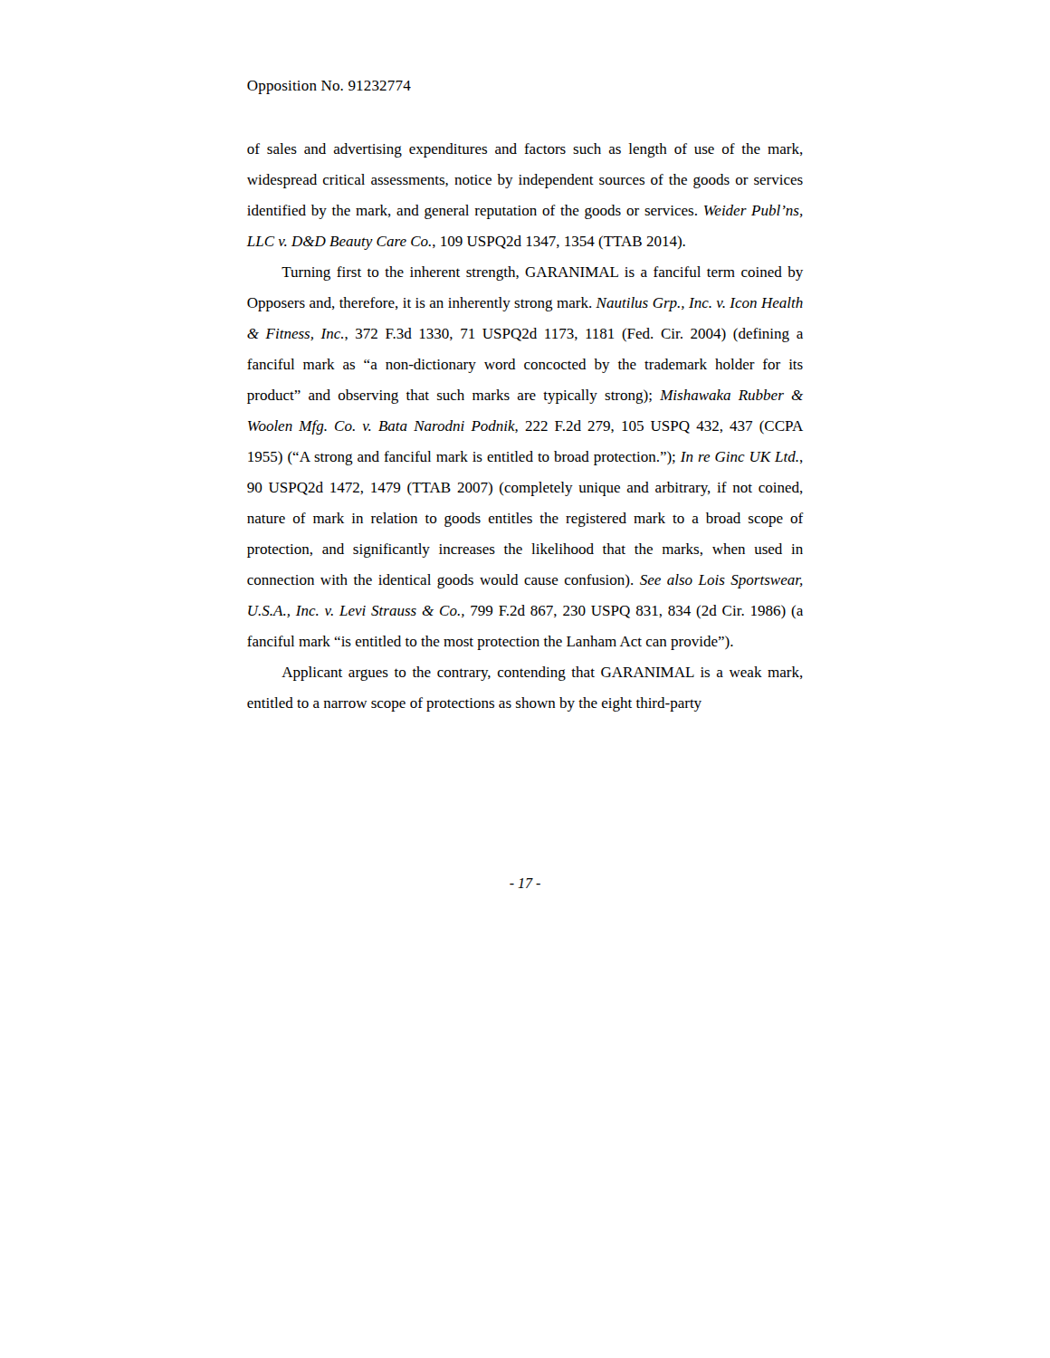Opposition No. 91232774
of sales and advertising expenditures and factors such as length of use of the mark, widespread critical assessments, notice by independent sources of the goods or services identified by the mark, and general reputation of the goods or services. Weider Publ’ns, LLC v. D&D Beauty Care Co., 109 USPQ2d 1347, 1354 (TTAB 2014).
Turning first to the inherent strength, GARANIMAL is a fanciful term coined by Opposers and, therefore, it is an inherently strong mark. Nautilus Grp., Inc. v. Icon Health & Fitness, Inc., 372 F.3d 1330, 71 USPQ2d 1173, 1181 (Fed. Cir. 2004) (defining a fanciful mark as “a non-dictionary word concocted by the trademark holder for its product” and observing that such marks are typically strong); Mishawaka Rubber & Woolen Mfg. Co. v. Bata Narodni Podnik, 222 F.2d 279, 105 USPQ 432, 437 (CCPA 1955) (“A strong and fanciful mark is entitled to broad protection.”); In re Ginc UK Ltd., 90 USPQ2d 1472, 1479 (TTAB 2007) (completely unique and arbitrary, if not coined, nature of mark in relation to goods entitles the registered mark to a broad scope of protection, and significantly increases the likelihood that the marks, when used in connection with the identical goods would cause confusion). See also Lois Sportswear, U.S.A., Inc. v. Levi Strauss & Co., 799 F.2d 867, 230 USPQ 831, 834 (2d Cir. 1986) (a fanciful mark “is entitled to the most protection the Lanham Act can provide”).
Applicant argues to the contrary, contending that GARANIMAL is a weak mark, entitled to a narrow scope of protections as shown by the eight third-party
- 17 -